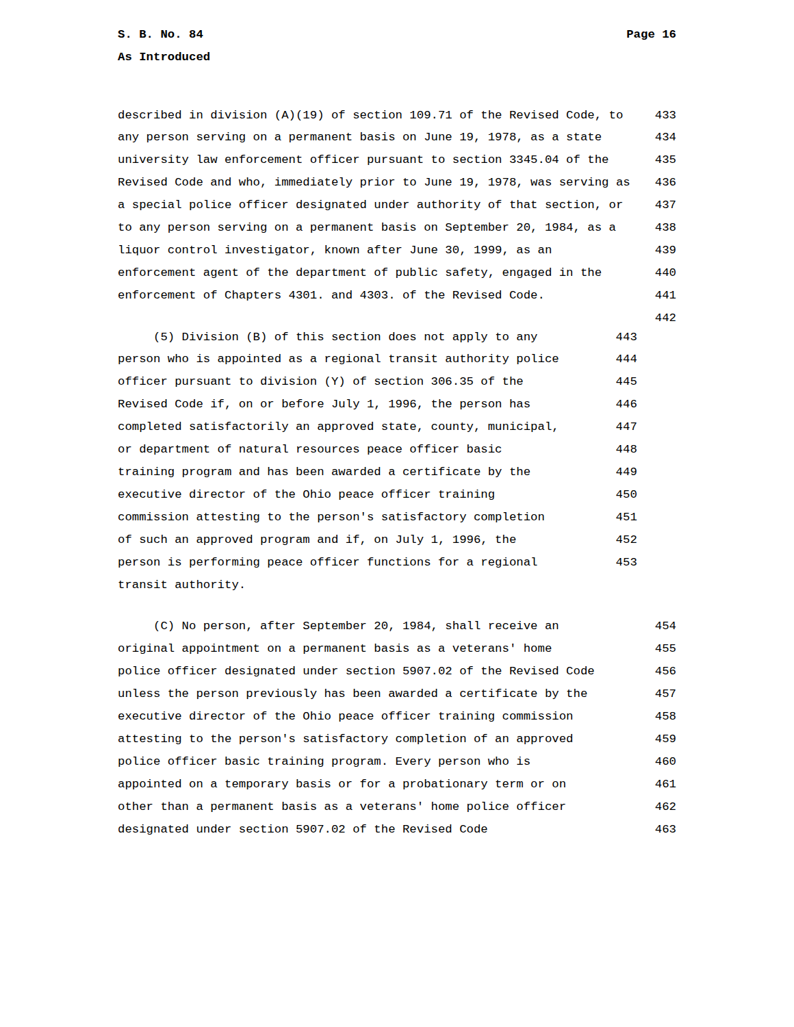S. B. No. 84 As Introduced
Page 16
433 434 435 436 437 438 439 440 441 442 described in division (A)(19) of section 109.71 of the Revised Code, to any person serving on a permanent basis on June 19, 1978, as a state university law enforcement officer pursuant to section 3345.04 of the Revised Code and who, immediately prior to June 19, 1978, was serving as a special police officer designated under authority of that section, or to any person serving on a permanent basis on September 20, 1984, as a liquor control investigator, known after June 30, 1999, as an enforcement agent of the department of public safety, engaged in the enforcement of Chapters 4301. and 4303. of the Revised Code.
443 444 445 446 447 448 449 450 451 452 453 (5) Division (B) of this section does not apply to any person who is appointed as a regional transit authority police officer pursuant to division (Y) of section 306.35 of the Revised Code if, on or before July 1, 1996, the person has completed satisfactorily an approved state, county, municipal, or department of natural resources peace officer basic training program and has been awarded a certificate by the executive director of the Ohio peace officer training commission attesting to the person's satisfactory completion of such an approved program and if, on July 1, 1996, the person is performing peace officer functions for a regional transit authority.
454 455 456 457 458 459 460 461 462 463 (C) No person, after September 20, 1984, shall receive an original appointment on a permanent basis as a veterans' home police officer designated under section 5907.02 of the Revised Code unless the person previously has been awarded a certificate by the executive director of the Ohio peace officer training commission attesting to the person's satisfactory completion of an approved police officer basic training program. Every person who is appointed on a temporary basis or for a probationary term or on other than a permanent basis as a veterans' home police officer designated under section 5907.02 of the Revised Code